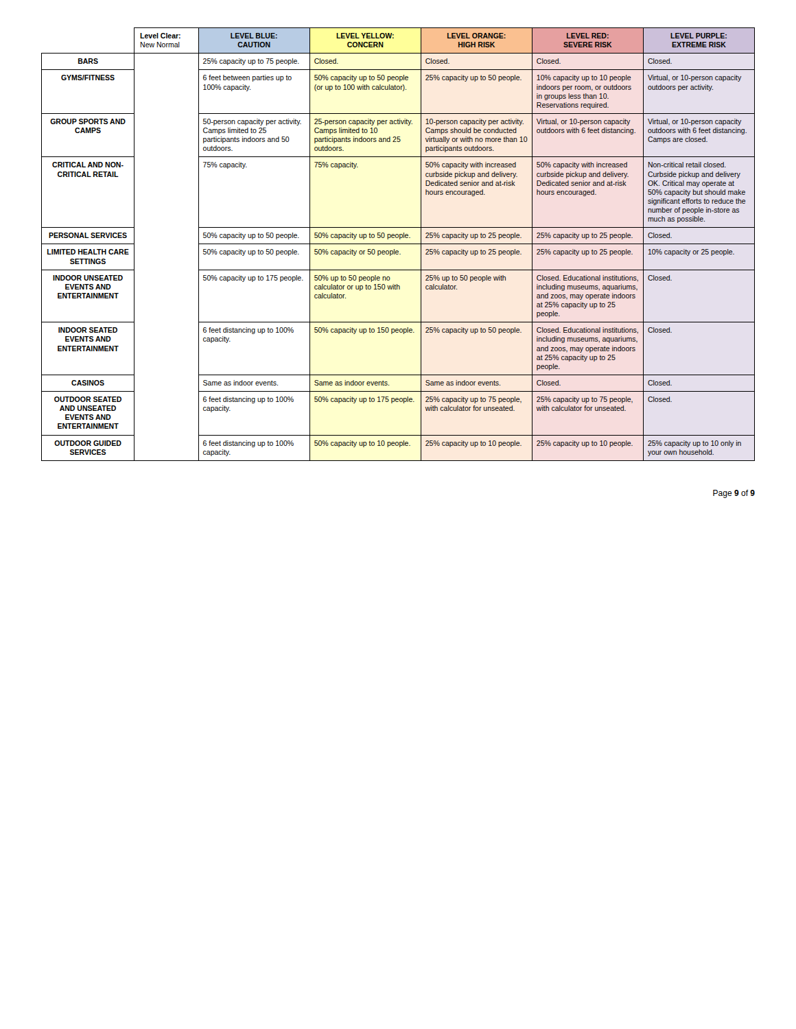| | Level Clear: New Normal | LEVEL BLUE: CAUTION | LEVEL YELLOW: CONCERN | LEVEL ORANGE: HIGH RISK | LEVEL RED: SEVERE RISK | LEVEL PURPLE: EXTREME RISK |
| --- | --- | --- | --- | --- | --- | --- |
| BARS | | 25% capacity up to 75 people. | Closed. | Closed. | Closed. | Closed. |
| GYMS/FITNESS | 6 feet between parties up to 100% capacity. | 50% capacity up to 50 people (or up to 100 with calculator). | 25% capacity up to 50 people. | 10% capacity up to 10 people indoors per room, or outdoors in groups less than 10. Reservations required. | Virtual, or 10-person capacity outdoors per activity. |
| GROUP SPORTS AND CAMPS | 50-person capacity per activity. Camps limited to 25 participants indoors and 50 outdoors. | 25-person capacity per activity. Camps limited to 10 participants indoors and 25 outdoors. | 10-person capacity per activity. Camps should be conducted virtually or with no more than 10 participants outdoors. | Virtual, or 10-person capacity outdoors with 6 feet distancing. | Virtual, or 10-person capacity outdoors with 6 feet distancing. Camps are closed. |
| CRITICAL AND NON-CRITICAL RETAIL | 75% capacity. | 75% capacity. | 50% capacity with increased curbside pickup and delivery. Dedicated senior and at-risk hours encouraged. | 50% capacity with increased curbside pickup and delivery. Dedicated senior and at-risk hours encouraged. | Non-critical retail closed. Curbside pickup and delivery OK. Critical may operate at 50% capacity but should make significant efforts to reduce the number of people in-store as much as possible. |
| PERSONAL SERVICES | 50% capacity up to 50 people. | 50% capacity up to 50 people. | 25% capacity up to 25 people. | 25% capacity up to 25 people. | Closed. |
| LIMITED HEALTH CARE SETTINGS | 50% capacity up to 50 people. | 50% capacity or 50 people. | 25% capacity up to 25 people. | 25% capacity up to 25 people. | 10% capacity or 25 people. |
| INDOOR UNSEATED EVENTS AND ENTERTAINMENT | 50% capacity up to 175 people. | 50% up to 50 people no calculator or up to 150 with calculator. | 25% up to 50 people with calculator. | Closed. Educational institutions, including museums, aquariums, and zoos, may operate indoors at 25% capacity up to 25 people. | Closed. |
| INDOOR SEATED EVENTS AND ENTERTAINMENT | 6 feet distancing up to 100% capacity. | 50% capacity up to 150 people. | 25% capacity up to 50 people. | Closed. Educational institutions, including museums, aquariums, and zoos, may operate indoors at 25% capacity up to 25 people. | Closed. |
| CASINOS | Same as indoor events. | Same as indoor events. | Same as indoor events. | Closed. | Closed. |
| OUTDOOR SEATED AND UNSEATED EVENTS AND ENTERTAINMENT | 6 feet distancing up to 100% capacity. | 50% capacity up to 175 people. | 25% capacity up to 75 people, with calculator for unseated. | 25% capacity up to 75 people, with calculator for unseated. | Closed. |
| OUTDOOR GUIDED SERVICES | 6 feet distancing up to 100% capacity. | 50% capacity up to 10 people. | 25% capacity up to 10 people. | 25% capacity up to 10 people. | 25% capacity up to 10 only in your own household. |
Page 9 of 9